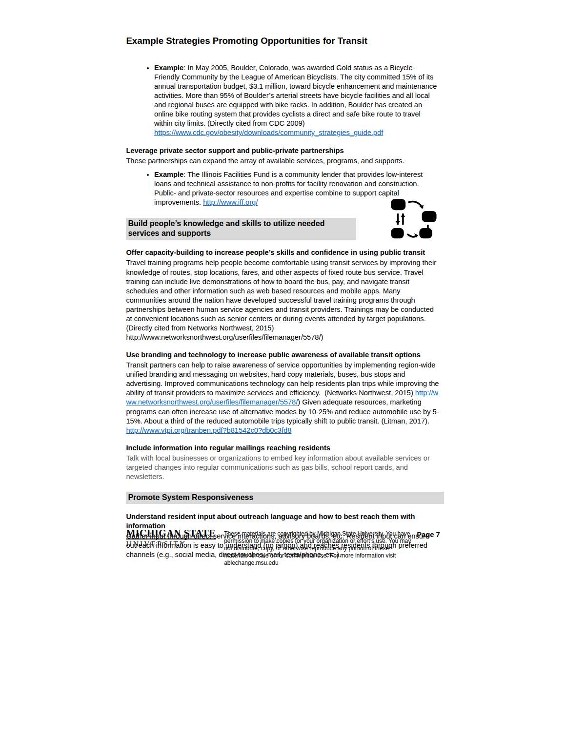Example Strategies Promoting Opportunities for Transit
Example: In May 2005, Boulder, Colorado, was awarded Gold status as a Bicycle-Friendly Community by the League of American Bicyclists. The city committed 15% of its annual transportation budget, $3.1 million, toward bicycle enhancement and maintenance activities. More than 95% of Boulder’s arterial streets have bicycle facilities and all local and regional buses are equipped with bike racks. In addition, Boulder has created an online bike routing system that provides cyclists a direct and safe bike route to travel within city limits. (Directly cited from CDC 2009)
https://www.cdc.gov/obesity/downloads/community_strategies_guide.pdf
Leverage private sector support and public-private partnerships
These partnerships can expand the array of available services, programs, and supports.
Example: The Illinois Facilities Fund is a community lender that provides low-interest loans and technical assistance to non-profits for facility renovation and construction. Public- and private-sector resources and expertise combine to support capital improvements. http://www.iff.org/
Build people’s knowledge and skills to utilize needed services and supports
Offer capacity-building to increase people’s skills and confidence in using public transit
Travel training programs help people become comfortable using transit services by improving their knowledge of routes, stop locations, fares, and other aspects of fixed route bus service. Travel training can include live demonstrations of how to board the bus, pay, and navigate transit schedules and other information such as web based resources and mobile apps. Many communities around the nation have developed successful travel training programs through partnerships between human service agencies and transit providers. Trainings may be conducted at convenient locations such as senior centers or during events attended by target populations. (Directly cited from Networks Northwest, 2015)
http://www.networksnorthwest.org/userfiles/filemanager/5578/)
Use branding and technology to increase public awareness of available transit options
Transit partners can help to raise awareness of service opportunities by implementing region-wide unified branding and messaging on websites, hard copy materials, buses, bus stops and advertising. Improved communications technology can help residents plan trips while improving the ability of transit providers to maximize services and efficiency. (Networks Northwest, 2015) http://www.networksnorthwest.org/userfiles/filemanager/5578/) Given adequate resources, marketing programs can often increase use of alternative modes by 10-25% and reduce automobile use by 5-15%. About a third of the reduced automobile trips typically shift to public transit. (Litman, 2017).
http://www.vtpi.org/tranben.pdf?b81542c0?db0c3fd8
Include information into regular mailings reaching residents
Talk with local businesses or organizations to embed key information about available services or targeted changes into regular communications such as gas bills, school report cards, and newsletters.
Promote System Responsiveness
Understand resident input about outreach language and how to best reach them with information
Gather input through direct service interactions, advisory boards, etc. Resident input can ensure outreach information is easy to understand (no jargon) and reaches residents through preferred channels (e.g., social media, direct touches, mail, texts/phone, etc.).
MICHIGAN STATE
UNIVERSITY
These materials are copyrighted by Michigan State University. You have permission to make copies for your organization or effort’s use. You may not distribute, copy, or otherwise reproduce any portion of these materials for sale or for commercial use. For more information visit ablechange.msu.edu
Page 7